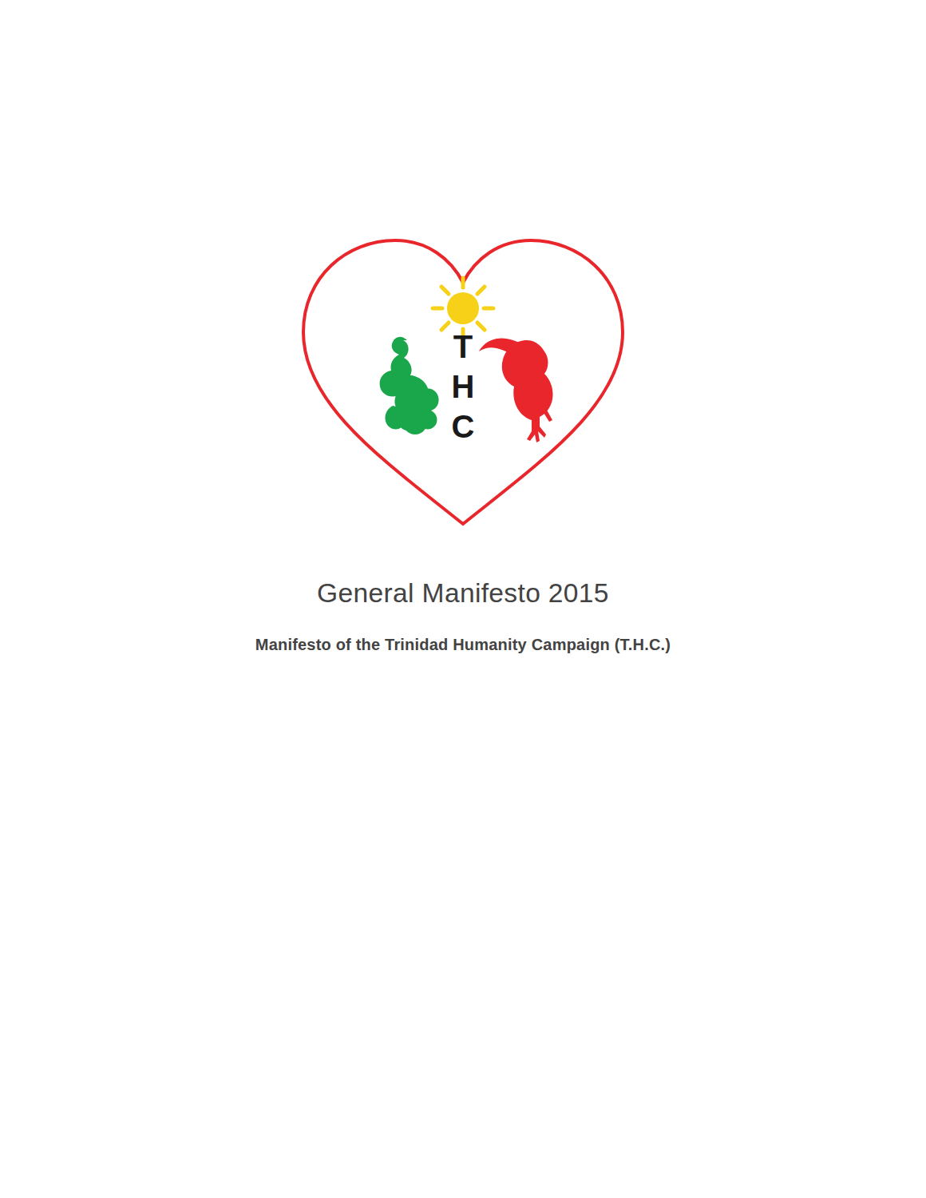T H C
General Manifesto 2015
Manifesto of the Trinidad Humanity Campaign (T.H.C.)